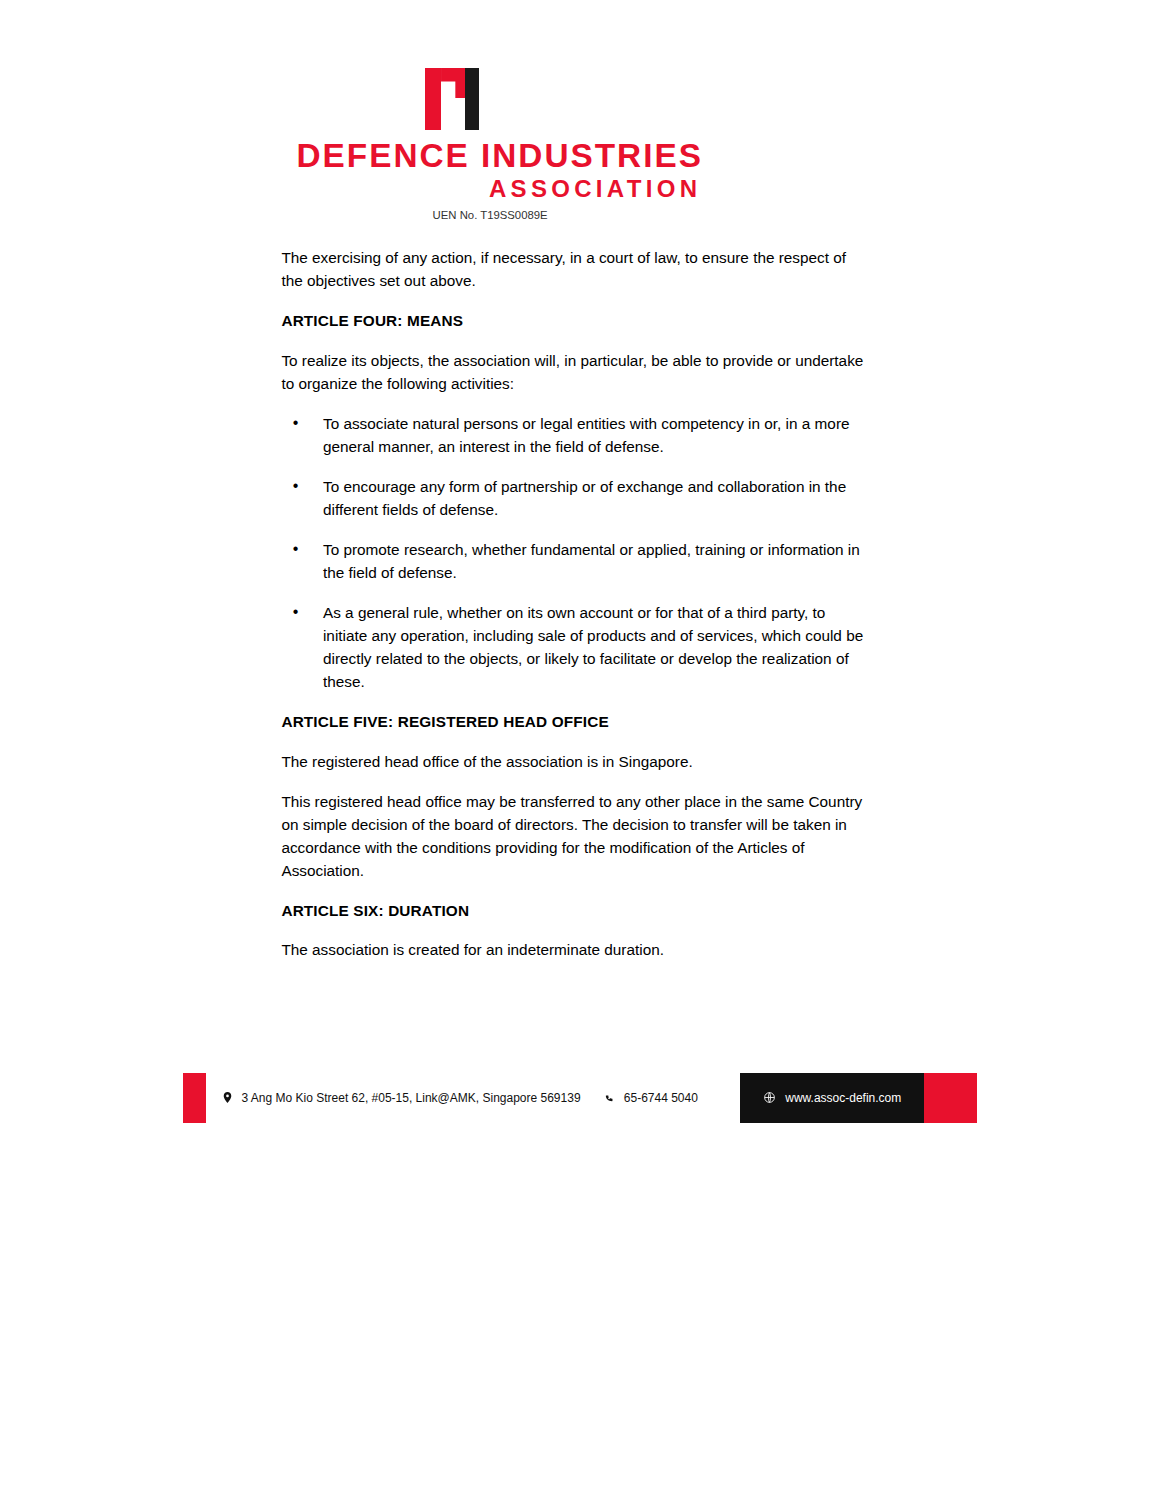DEFENCE INDUSTRIES ASSOCIATION
UEN No. T19SS0089E
The exercising of any action, if necessary, in a court of law, to ensure the respect of the objectives set out above.
ARTICLE FOUR: MEANS
To realize its objects, the association will, in particular, be able to provide or undertake to organize the following activities:
To associate natural persons or legal entities with competency in or, in a more general manner, an interest in the field of defense.
To encourage any form of partnership or of exchange and collaboration in the different fields of defense.
To promote research, whether fundamental or applied, training or information in the field of defense.
As a general rule, whether on its own account or for that of a third party, to initiate any operation, including sale of products and of services, which could be directly related to the objects, or likely to facilitate or develop the realization of these.
ARTICLE FIVE: REGISTERED HEAD OFFICE
The registered head office of the association is in Singapore.
This registered head office may be transferred to any other place in the same Country on simple decision of the board of directors. The decision to transfer will be taken in accordance with the conditions providing for the modification of the Articles of Association.
ARTICLE SIX: DURATION
The association is created for an indeterminate duration.
3 Ang Mo Kio Street 62, #05-15, Link@AMK, Singapore 569139 65-6744 5040
www.assoc-defin.com